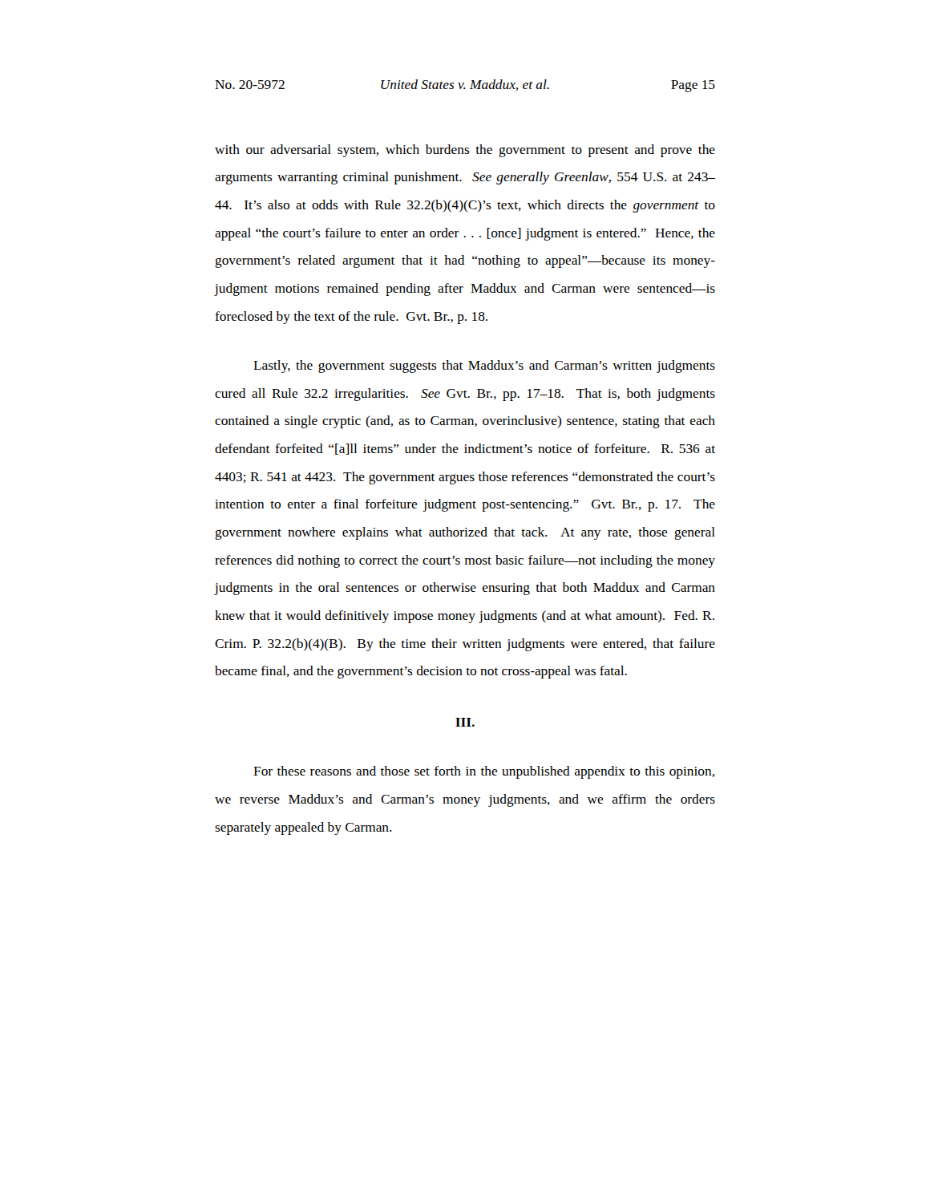No. 20-5972 United States v. Maddux, et al. Page 15
with our adversarial system, which burdens the government to present and prove the arguments warranting criminal punishment. See generally Greenlaw, 554 U.S. at 243–44. It’s also at odds with Rule 32.2(b)(4)(C)’s text, which directs the government to appeal “the court’s failure to enter an order . . . [once] judgment is entered.” Hence, the government’s related argument that it had “nothing to appeal”—because its money-judgment motions remained pending after Maddux and Carman were sentenced—is foreclosed by the text of the rule. Gvt. Br., p. 18.
Lastly, the government suggests that Maddux’s and Carman’s written judgments cured all Rule 32.2 irregularities. See Gvt. Br., pp. 17–18. That is, both judgments contained a single cryptic (and, as to Carman, overinclusive) sentence, stating that each defendant forfeited “[a]ll items” under the indictment’s notice of forfeiture. R. 536 at 4403; R. 541 at 4423. The government argues those references “demonstrated the court’s intention to enter a final forfeiture judgment post-sentencing.” Gvt. Br., p. 17. The government nowhere explains what authorized that tack. At any rate, those general references did nothing to correct the court’s most basic failure—not including the money judgments in the oral sentences or otherwise ensuring that both Maddux and Carman knew that it would definitively impose money judgments (and at what amount). Fed. R. Crim. P. 32.2(b)(4)(B). By the time their written judgments were entered, that failure became final, and the government’s decision to not cross-appeal was fatal.
III.
For these reasons and those set forth in the unpublished appendix to this opinion, we reverse Maddux’s and Carman’s money judgments, and we affirm the orders separately appealed by Carman.